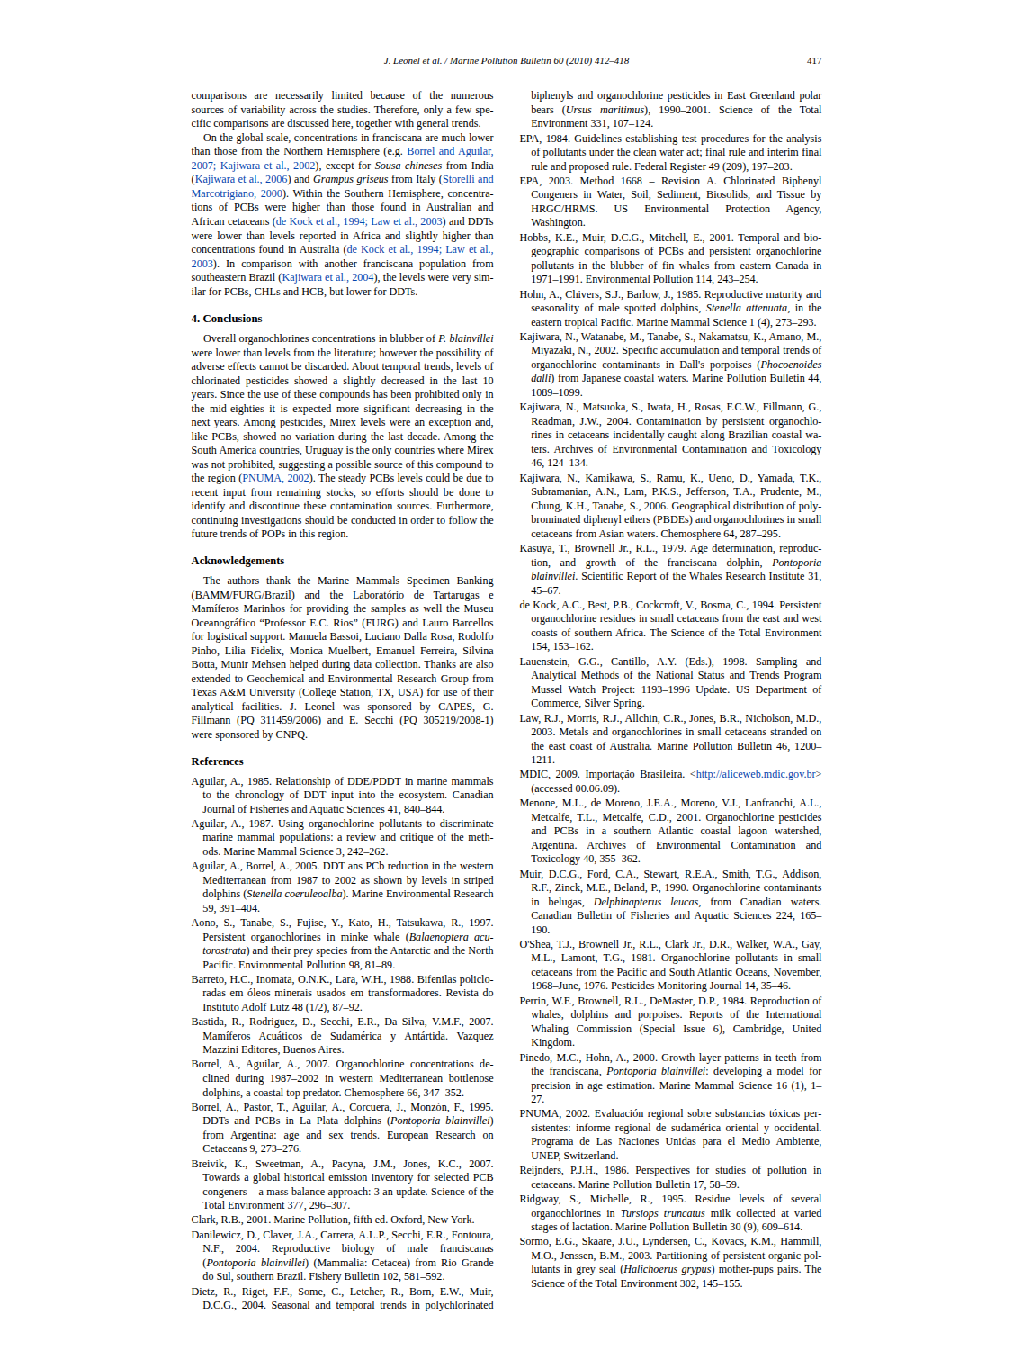J. Leonel et al. / Marine Pollution Bulletin 60 (2010) 412–418
417
comparisons are necessarily limited because of the numerous sources of variability across the studies. Therefore, only a few specific comparisons are discussed here, together with general trends.
On the global scale, concentrations in franciscana are much lower than those from the Northern Hemisphere (e.g. Borrel and Aguilar, 2007; Kajiwara et al., 2002), except for Sousa chineses from India (Kajiwara et al., 2006) and Grampus griseus from Italy (Storelli and Marcotrigiano, 2000). Within the Southern Hemisphere, concentrations of PCBs were higher than those found in Australian and African cetaceans (de Kock et al., 1994; Law et al., 2003) and DDTs were lower than levels reported in Africa and slightly higher than concentrations found in Australia (de Kock et al., 1994; Law et al., 2003). In comparison with another franciscana population from southeastern Brazil (Kajiwara et al., 2004), the levels were very similar for PCBs, CHLs and HCB, but lower for DDTs.
4. Conclusions
Overall organochlorines concentrations in blubber of P. blainvillei were lower than levels from the literature; however the possibility of adverse effects cannot be discarded. About temporal trends, levels of chlorinated pesticides showed a slightly decreased in the last 10 years. Since the use of these compounds has been prohibited only in the mid-eighties it is expected more significant decreasing in the next years. Among pesticides, Mirex levels were an exception and, like PCBs, showed no variation during the last decade. Among the South America countries, Uruguay is the only countries where Mirex was not prohibited, suggesting a possible source of this compound to the region (PNUMA, 2002). The steady PCBs levels could be due to recent input from remaining stocks, so efforts should be done to identify and discontinue these contamination sources. Furthermore, continuing investigations should be conducted in order to follow the future trends of POPs in this region.
Acknowledgements
The authors thank the Marine Mammals Specimen Banking (BAMM/FURG/Brazil) and the Laboratório de Tartarugas e Mamíferos Marinhos for providing the samples as well the Museu Oceanográfico “Professor E.C. Rios” (FURG) and Lauro Barcellos for logistical support. Manuela Bassoi, Luciano Dalla Rosa, Rodolfo Pinho, Lilia Fidelix, Monica Muelbert, Emanuel Ferreira, Silvina Botta, Munir Mehsen helped during data collection. Thanks are also extended to Geochemical and Environmental Research Group from Texas A&M University (College Station, TX, USA) for use of their analytical facilities. J. Leonel was sponsored by CAPES, G. Fillmann (PQ 311459/2006) and E. Secchi (PQ 305219/2008-1) were sponsored by CNPQ.
References
Aguilar, A., 1985. Relationship of DDE/PDDT in marine mammals to the chronology of DDT input into the ecosystem. Canadian Journal of Fisheries and Aquatic Sciences 41, 840–844.
Aguilar, A., 1987. Using organochlorine pollutants to discriminate marine mammal populations: a review and critique of the methods. Marine Mammal Science 3, 242–262.
Aguilar, A., Borrel, A., 2005. DDT ans PCb reduction in the western Mediterranean from 1987 to 2002 as shown by levels in striped dolphins (Stenella coeruleoalba). Marine Environmental Research 59, 391–404.
Aono, S., Tanabe, S., Fujise, Y., Kato, H., Tatsukawa, R., 1997. Persistent organochlorines in minke whale (Balaenoptera acutorostrata) and their prey species from the Antarctic and the North Pacific. Environmental Pollution 98, 81–89.
Barreto, H.C., Inomata, O.N.K., Lara, W.H., 1988. Bifenilas policloradas em óleos minerais usados em transformadores. Revista do Instituto Adolf Lutz 48 (1/2), 87–92.
Bastida, R., Rodriguez, D., Secchi, E.R., Da Silva, V.M.F., 2007. Mamíferos Acuáticos de Sudamérica y Antártida. Vazquez Mazzini Editores, Buenos Aires.
Borrel, A., Aguilar, A., 2007. Organochlorine concentrations declined during 1987–2002 in western Mediterranean bottlenose dolphins, a coastal top predator. Chemosphere 66, 347–352.
Borrel, A., Pastor, T., Aguilar, A., Corcuera, J., Monzón, F., 1995. DDTs and PCBs in La Plata dolphins (Pontoporia blainvillei) from Argentina: age and sex trends. European Research on Cetaceans 9, 273–276.
Breivik, K., Sweetman, A., Pacyna, J.M., Jones, K.C., 2007. Towards a global historical emission inventory for selected PCB congeners – a mass balance approach: 3 an update. Science of the Total Environment 377, 296–307.
Clark, R.B., 2001. Marine Pollution, fifth ed. Oxford, New York.
Danilewicz, D., Claver, J.A., Carrera, A.L.P., Secchi, E.R., Fontoura, N.F., 2004. Reproductive biology of male franciscanas (Pontoporia blainvillei) (Mammalia: Cetacea) from Rio Grande do Sul, southern Brazil. Fishery Bulletin 102, 581–592.
Dietz, R., Riget, F.F., Some, C., Letcher, R., Born, E.W., Muir, D.C.G., 2004. Seasonal and temporal trends in polychlorinated biphenyls and organochlorine pesticides in East Greenland polar bears (Ursus maritimus), 1990–2001. Science of the Total Environment 331, 107–124.
EPA, 1984. Guidelines establishing test procedures for the analysis of pollutants under the clean water act; final rule and interim final rule and proposed rule. Federal Register 49 (209), 197–203.
EPA, 2003. Method 1668 – Revision A. Chlorinated Biphenyl Congeners in Water, Soil, Sediment, Biosolids, and Tissue by HRGC/HRMS. US Environmental Protection Agency, Washington.
Hobbs, K.E., Muir, D.C.G., Mitchell, E., 2001. Temporal and biogeographic comparisons of PCBs and persistent organochlorine pollutants in the blubber of fin whales from eastern Canada in 1971–1991. Environmental Pollution 114, 243–254.
Hohn, A., Chivers, S.J., Barlow, J., 1985. Reproductive maturity and seasonality of male spotted dolphins, Stenella attenuata, in the eastern tropical Pacific. Marine Mammal Science 1 (4), 273–293.
Kajiwara, N., Watanabe, M., Tanabe, S., Nakamatsu, K., Amano, M., Miyazaki, N., 2002. Specific accumulation and temporal trends of organochlorine contaminants in Dall's porpoises (Phocoenoides dalli) from Japanese coastal waters. Marine Pollution Bulletin 44, 1089–1099.
Kajiwara, N., Matsuoka, S., Iwata, H., Rosas, F.C.W., Fillmann, G., Readman, J.W., 2004. Contamination by persistent organochlorines in cetaceans incidentally caught along Brazilian coastal waters. Archives of Environmental Contamination and Toxicology 46, 124–134.
Kajiwara, N., Kamikawa, S., Ramu, K., Ueno, D., Yamada, T.K., Subramanian, A.N., Lam, P.K.S., Jefferson, T.A., Prudente, M., Chung, K.H., Tanabe, S., 2006. Geographical distribution of polybrominated diphenyl ethers (PBDEs) and organochlorines in small cetaceans from Asian waters. Chemosphere 64, 287–295.
Kasuya, T., Brownell Jr., R.L., 1979. Age determination, reproduction, and growth of the franciscana dolphin, Pontoporia blainvillei. Scientific Report of the Whales Research Institute 31, 45–67.
de Kock, A.C., Best, P.B., Cockcroft, V., Bosma, C., 1994. Persistent organochlorine residues in small cetaceans from the east and west coasts of southern Africa. The Science of the Total Environment 154, 153–162.
Lauenstein, G.G., Cantillo, A.Y. (Eds.), 1998. Sampling and Analytical Methods of the National Status and Trends Program Mussel Watch Project: 1193–1996 Update. US Department of Commerce, Silver Spring.
Law, R.J., Morris, R.J., Allchin, C.R., Jones, B.R., Nicholson, M.D., 2003. Metals and organochlorines in small cetaceans stranded on the east coast of Australia. Marine Pollution Bulletin 46, 1200–1211.
MDIC, 2009. Importação Brasileira. <http://aliceweb.mdic.gov.br> (accessed 00.06.09).
Menone, M.L., de Moreno, J.E.A., Moreno, V.J., Lanfranchi, A.L., Metcalfe, T.L., Metcalfe, C.D., 2001. Organochlorine pesticides and PCBs in a southern Atlantic coastal lagoon watershed, Argentina. Archives of Environmental Contamination and Toxicology 40, 355–362.
Muir, D.C.G., Ford, C.A., Stewart, R.E.A., Smith, T.G., Addison, R.F., Zinck, M.E., Beland, P., 1990. Organochlorine contaminants in belugas, Delphinapterus leucas, from Canadian waters. Canadian Bulletin of Fisheries and Aquatic Sciences 224, 165–190.
O'Shea, T.J., Brownell Jr., R.L., Clark Jr., D.R., Walker, W.A., Gay, M.L., Lamont, T.G., 1981. Organochlorine pollutants in small cetaceans from the Pacific and South Atlantic Oceans, November, 1968–June, 1976. Pesticides Monitoring Journal 14, 35–46.
Perrin, W.F., Brownell, R.L., DeMaster, D.P., 1984. Reproduction of whales, dolphins and porpoises. Reports of the International Whaling Commission (Special Issue 6), Cambridge, United Kingdom.
Pinedo, M.C., Hohn, A., 2000. Growth layer patterns in teeth from the franciscana, Pontoporia blainvillei: developing a model for precision in age estimation. Marine Mammal Science 16 (1), 1–27.
PNUMA, 2002. Evaluación regional sobre substancias tóxicas persistentes: informe regional de sudamérica oriental y occidental. Programa de Las Naciones Unidas para el Medio Ambiente, UNEP, Switzerland.
Reijnders, P.J.H., 1986. Perspectives for studies of pollution in cetaceans. Marine Pollution Bulletin 17, 58–59.
Ridgway, S., Michelle, R., 1995. Residue levels of several organochlorines in Tursiops truncatus milk collected at varied stages of lactation. Marine Pollution Bulletin 30 (9), 609–614.
Sormo, E.G., Skaare, J.U., Lyndersen, C., Kovacs, K.M., Hammill, M.O., Jenssen, B.M., 2003. Partitioning of persistent organic pollutants in grey seal (Halichoerus grypus) mother-pups pairs. The Science of the Total Environment 302, 145–155.